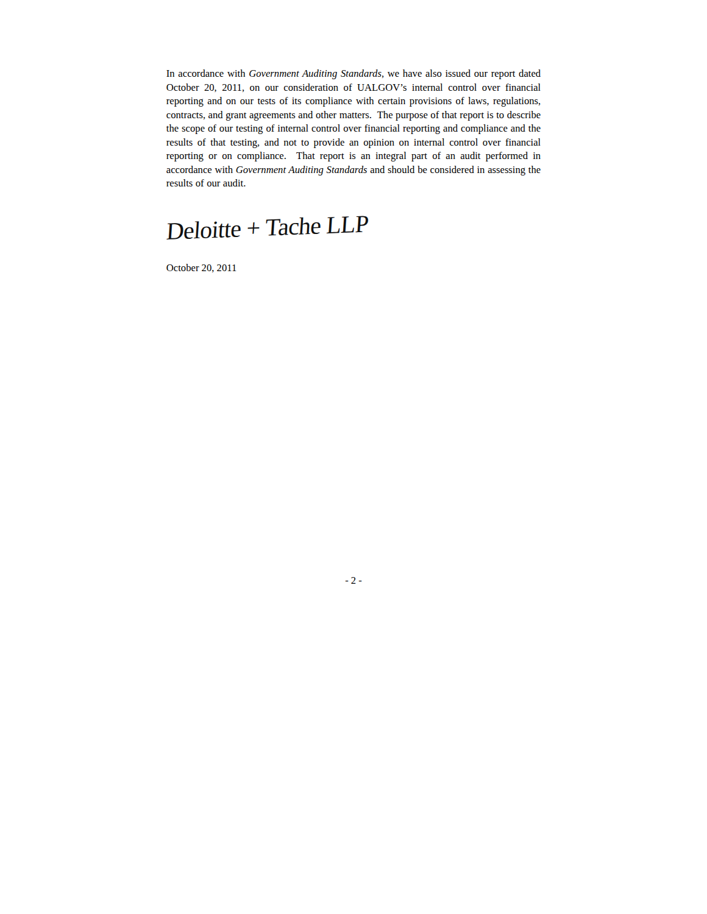In accordance with Government Auditing Standards, we have also issued our report dated October 20, 2011, on our consideration of UALGOV’s internal control over financial reporting and on our tests of its compliance with certain provisions of laws, regulations, contracts, and grant agreements and other matters. The purpose of that report is to describe the scope of our testing of internal control over financial reporting and compliance and the results of that testing, and not to provide an opinion on internal control over financial reporting or on compliance. That report is an integral part of an audit performed in accordance with Government Auditing Standards and should be considered in assessing the results of our audit.
Deloitte + Tache LLP
October 20, 2011
- 2 -